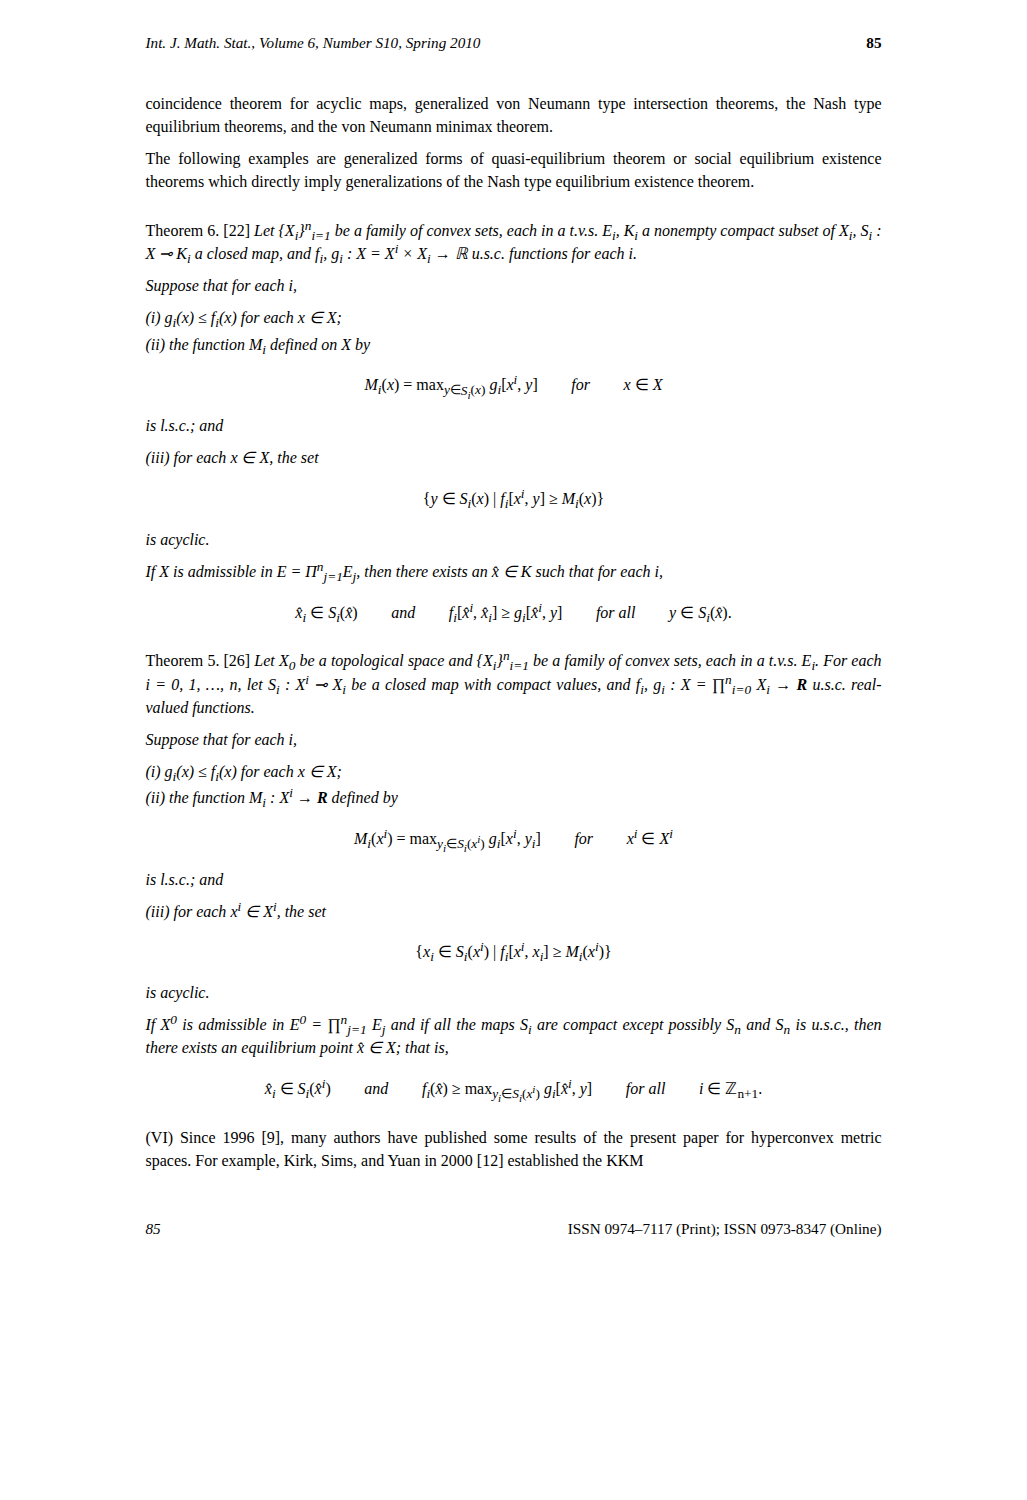Int. J. Math. Stat., Volume 6, Number S10, Spring 2010 85
coincidence theorem for acyclic maps, generalized von Neumann type intersection theorems, the Nash type equilibrium theorems, and the von Neumann minimax theorem.
The following examples are generalized forms of quasi-equilibrium theorem or social equilibrium existence theorems which directly imply generalizations of the Nash type equilibrium existence theorem.
Theorem 6. [22] Let {Xi}ni=1 be a family of convex sets, each in a t.v.s. Ei, Ki a nonempty compact subset of Xi, Si : X ⊸ Ki a closed map, and fi, gi : X = Xi × Xi → ℝ u.s.c. functions for each i.
Suppose that for each i,
(i) gi(x) ≤ fi(x) for each x ∈ X;
(ii) the function Mi defined on X by
Mi(x) = maxy∈Si(x) gi[xi, y] for x ∈ X
is l.s.c.; and
(iii) for each x ∈ X, the set
{y ∈ Si(x) | fi[xi, y] ≥ Mi(x)}
is acyclic.
If X is admissible in E = Πnj=1Ej, then there exists an x̂ ∈ K such that for each i,
x̂i ∈ Si(x̂) and fi[x̂i, x̂i] ≥ gi[x̂i, y] for all y ∈ Si(x̂).
Theorem 5. [26] Let X0 be a topological space and {Xi}ni=1 be a family of convex sets, each in a t.v.s. Ei. For each i = 0, 1, …, n, let Si : Xi ⊸ Xi be a closed map with compact values, and fi, gi : X = ∏ni=0 Xi → R u.s.c. real-valued functions.
Suppose that for each i,
(i) gi(x) ≤ fi(x) for each x ∈ X;
(ii) the function Mi : Xi → R defined by
Mi(xi) = maxyi∈Si(xi) gi[xi, yi] for xi ∈ Xi
is l.s.c.; and
(iii) for each xi ∈ Xi, the set
{xi ∈ Si(xi) | fi[xi, xi] ≥ Mi(xi)}
is acyclic.
If X0 is admissible in E0 = ∏nj=1 Ej and if all the maps Si are compact except possibly Sn and Sn is u.s.c., then there exists an equilibrium point x̂ ∈ X; that is,
x̂i ∈ Si(x̂i) and fi(x̂) ≥ maxyi∈Si(xi) gi[x̂i, y] for all i ∈ ℤn+1.
(VI) Since 1996 [9], many authors have published some results of the present paper for hyperconvex metric spaces. For example, Kirk, Sims, and Yuan in 2000 [12] established the KKM
85 ISSN 0974–7117 (Print); ISSN 0973-8347 (Online)